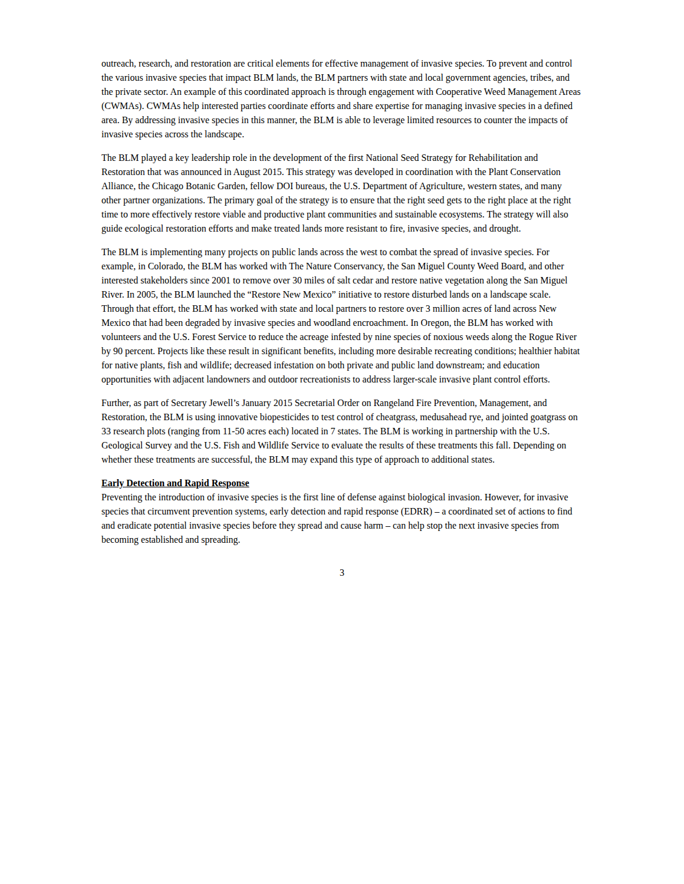outreach, research, and restoration are critical elements for effective management of invasive species. To prevent and control the various invasive species that impact BLM lands, the BLM partners with state and local government agencies, tribes, and the private sector. An example of this coordinated approach is through engagement with Cooperative Weed Management Areas (CWMAs). CWMAs help interested parties coordinate efforts and share expertise for managing invasive species in a defined area. By addressing invasive species in this manner, the BLM is able to leverage limited resources to counter the impacts of invasive species across the landscape.
The BLM played a key leadership role in the development of the first National Seed Strategy for Rehabilitation and Restoration that was announced in August 2015. This strategy was developed in coordination with the Plant Conservation Alliance, the Chicago Botanic Garden, fellow DOI bureaus, the U.S. Department of Agriculture, western states, and many other partner organizations. The primary goal of the strategy is to ensure that the right seed gets to the right place at the right time to more effectively restore viable and productive plant communities and sustainable ecosystems. The strategy will also guide ecological restoration efforts and make treated lands more resistant to fire, invasive species, and drought.
The BLM is implementing many projects on public lands across the west to combat the spread of invasive species. For example, in Colorado, the BLM has worked with The Nature Conservancy, the San Miguel County Weed Board, and other interested stakeholders since 2001 to remove over 30 miles of salt cedar and restore native vegetation along the San Miguel River. In 2005, the BLM launched the “Restore New Mexico” initiative to restore disturbed lands on a landscape scale. Through that effort, the BLM has worked with state and local partners to restore over 3 million acres of land across New Mexico that had been degraded by invasive species and woodland encroachment. In Oregon, the BLM has worked with volunteers and the U.S. Forest Service to reduce the acreage infested by nine species of noxious weeds along the Rogue River by 90 percent. Projects like these result in significant benefits, including more desirable recreating conditions; healthier habitat for native plants, fish and wildlife; decreased infestation on both private and public land downstream; and education opportunities with adjacent landowners and outdoor recreationists to address larger-scale invasive plant control efforts.
Further, as part of Secretary Jewell’s January 2015 Secretarial Order on Rangeland Fire Prevention, Management, and Restoration, the BLM is using innovative biopesticides to test control of cheatgrass, medusahead rye, and jointed goatgrass on 33 research plots (ranging from 11-50 acres each) located in 7 states. The BLM is working in partnership with the U.S. Geological Survey and the U.S. Fish and Wildlife Service to evaluate the results of these treatments this fall. Depending on whether these treatments are successful, the BLM may expand this type of approach to additional states.
Early Detection and Rapid Response
Preventing the introduction of invasive species is the first line of defense against biological invasion. However, for invasive species that circumvent prevention systems, early detection and rapid response (EDRR) – a coordinated set of actions to find and eradicate potential invasive species before they spread and cause harm – can help stop the next invasive species from becoming established and spreading.
3